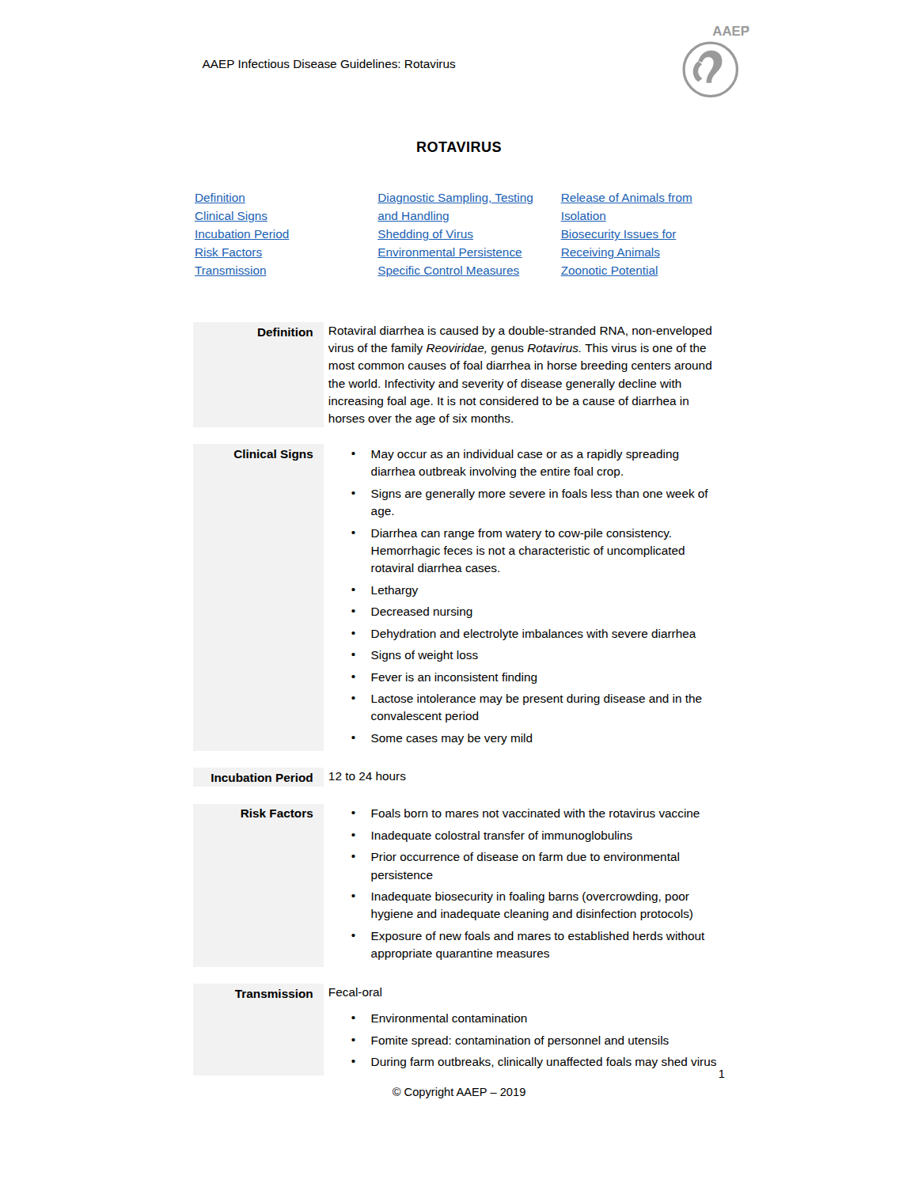AAEP Infectious Disease Guidelines: Rotavirus
AAEP ®
ROTAVIRUS
Definition Clinical Signs Incubation Period Risk Factors Transmission
Diagnostic Sampling, Testing and Handling Shedding of Virus Environmental Persistence Specific Control Measures
Release of Animals from Isolation Biosecurity Issues for Receiving Animals Zoonotic Potential
Definition
Rotaviral diarrhea is caused by a double-stranded RNA, non-enveloped virus of the family Reoviridae, genus Rotavirus. This virus is one of the most common causes of foal diarrhea in horse breeding centers around the world. Infectivity and severity of disease generally decline with increasing foal age. It is not considered to be a cause of diarrhea in horses over the age of six months.
Clinical Signs
May occur as an individual case or as a rapidly spreading diarrhea outbreak involving the entire foal crop.
Signs are generally more severe in foals less than one week of age.
Diarrhea can range from watery to cow-pile consistency. Hemorrhagic feces is not a characteristic of uncomplicated rotaviral diarrhea cases.
Lethargy
Decreased nursing
Dehydration and electrolyte imbalances with severe diarrhea
Signs of weight loss
Fever is an inconsistent finding
Lactose intolerance may be present during disease and in the convalescent period
Some cases may be very mild
Incubation Period
12 to 24 hours
Risk Factors
Foals born to mares not vaccinated with the rotavirus vaccine
Inadequate colostral transfer of immunoglobulins
Prior occurrence of disease on farm due to environmental persistence
Inadequate biosecurity in foaling barns (overcrowding, poor hygiene and inadequate cleaning and disinfection protocols)
Exposure of new foals and mares to established herds without appropriate quarantine measures
Transmission
Fecal-oral
Environmental contamination
Fomite spread: contamination of personnel and utensils
During farm outbreaks, clinically unaffected foals may shed virus
© Copyright AAEP – 2019
1